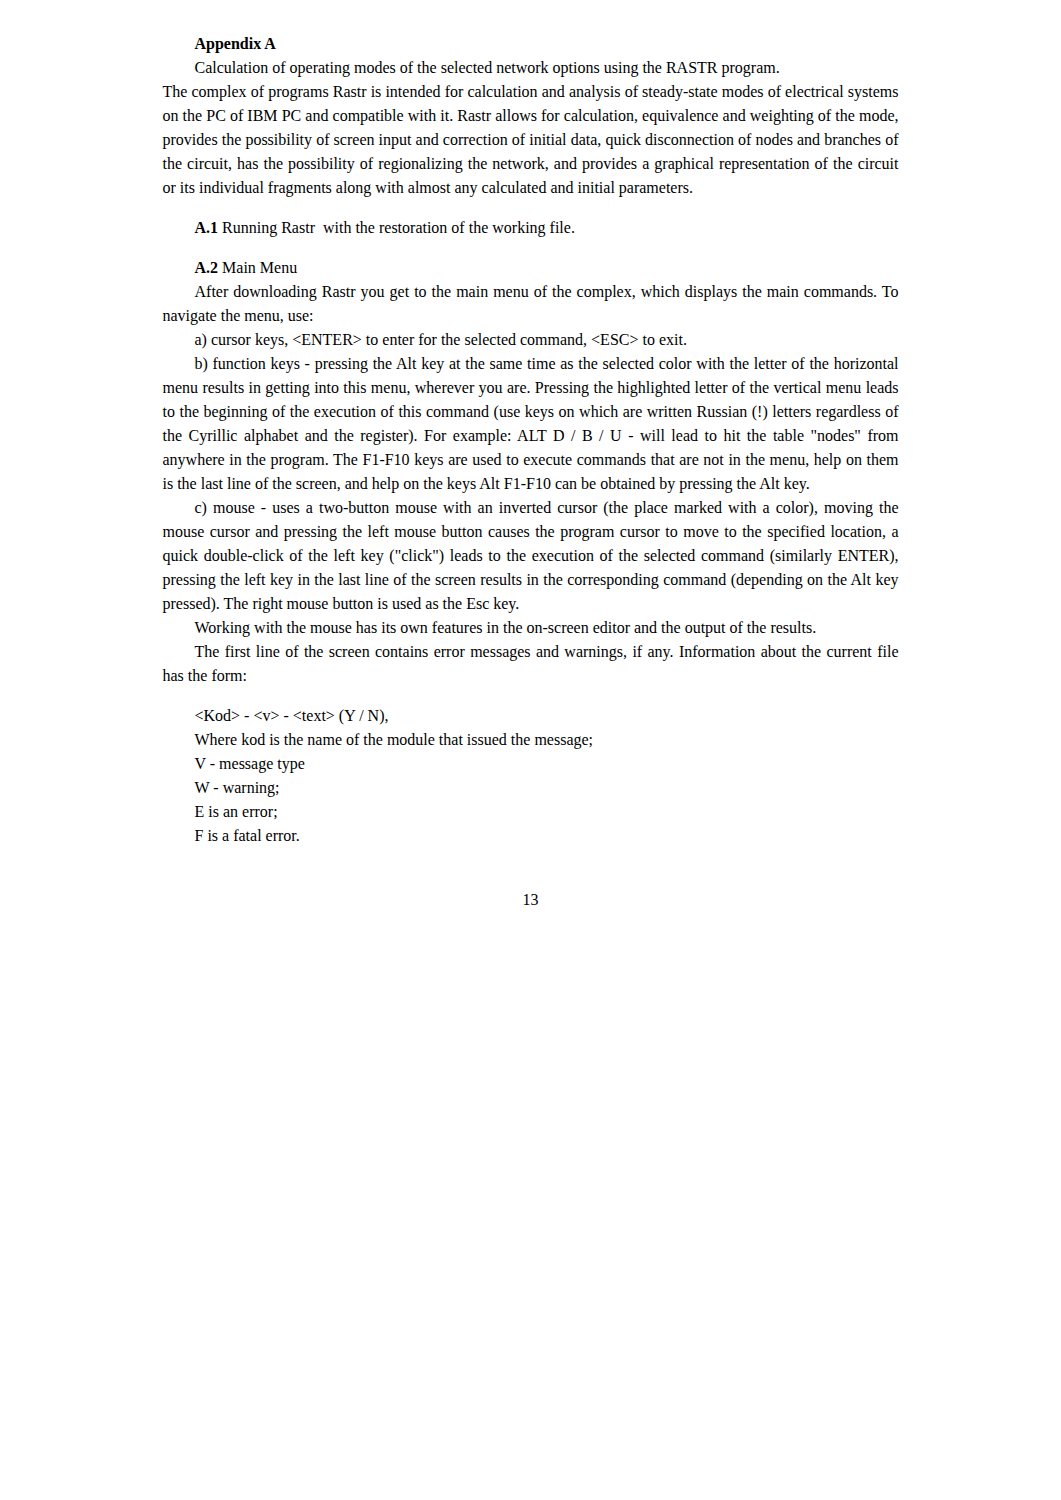Appendix A
Calculation of operating modes of the selected network options using the RASTR program.
The complex of programs Rastr is intended for calculation and analysis of steady-state modes of electrical systems on the PC of IBM PC and compatible with it. Rastr allows for calculation, equivalence and weighting of the mode, provides the possibility of screen input and correction of initial data, quick disconnection of nodes and branches of the circuit, has the possibility of regionalizing the network, and provides a graphical representation of the circuit or its individual fragments along with almost any calculated and initial parameters.
A.1 Running Rastr with the restoration of the working file.
A.2 Main Menu
After downloading Rastr you get to the main menu of the complex, which displays the main commands. To navigate the menu, use:
a) cursor keys, <ENTER> to enter for the selected command, <ESC> to exit.
b) function keys - pressing the Alt key at the same time as the selected color with the letter of the horizontal menu results in getting into this menu, wherever you are. Pressing the highlighted letter of the vertical menu leads to the beginning of the execution of this command (use keys on which are written Russian (!) letters regardless of the Cyrillic alphabet and the register). For example: ALT D / B / U - will lead to hit the table "nodes" from anywhere in the program. The F1-F10 keys are used to execute commands that are not in the menu, help on them is the last line of the screen, and help on the keys Alt F1-F10 can be obtained by pressing the Alt key.
c) mouse - uses a two-button mouse with an inverted cursor (the place marked with a color), moving the mouse cursor and pressing the left mouse button causes the program cursor to move to the specified location, a quick double-click of the left key ("click") leads to the execution of the selected command (similarly ENTER), pressing the left key in the last line of the screen results in the corresponding command (depending on the Alt key pressed). The right mouse button is used as the Esc key.
Working with the mouse has its own features in the on-screen editor and the output of the results.
The first line of the screen contains error messages and warnings, if any. Information about the current file has the form:
<Kod> - <v> - <text> (Y / N),
Where kod is the name of the module that issued the message;
V - message type
W - warning;
E is an error;
F is a fatal error.
13